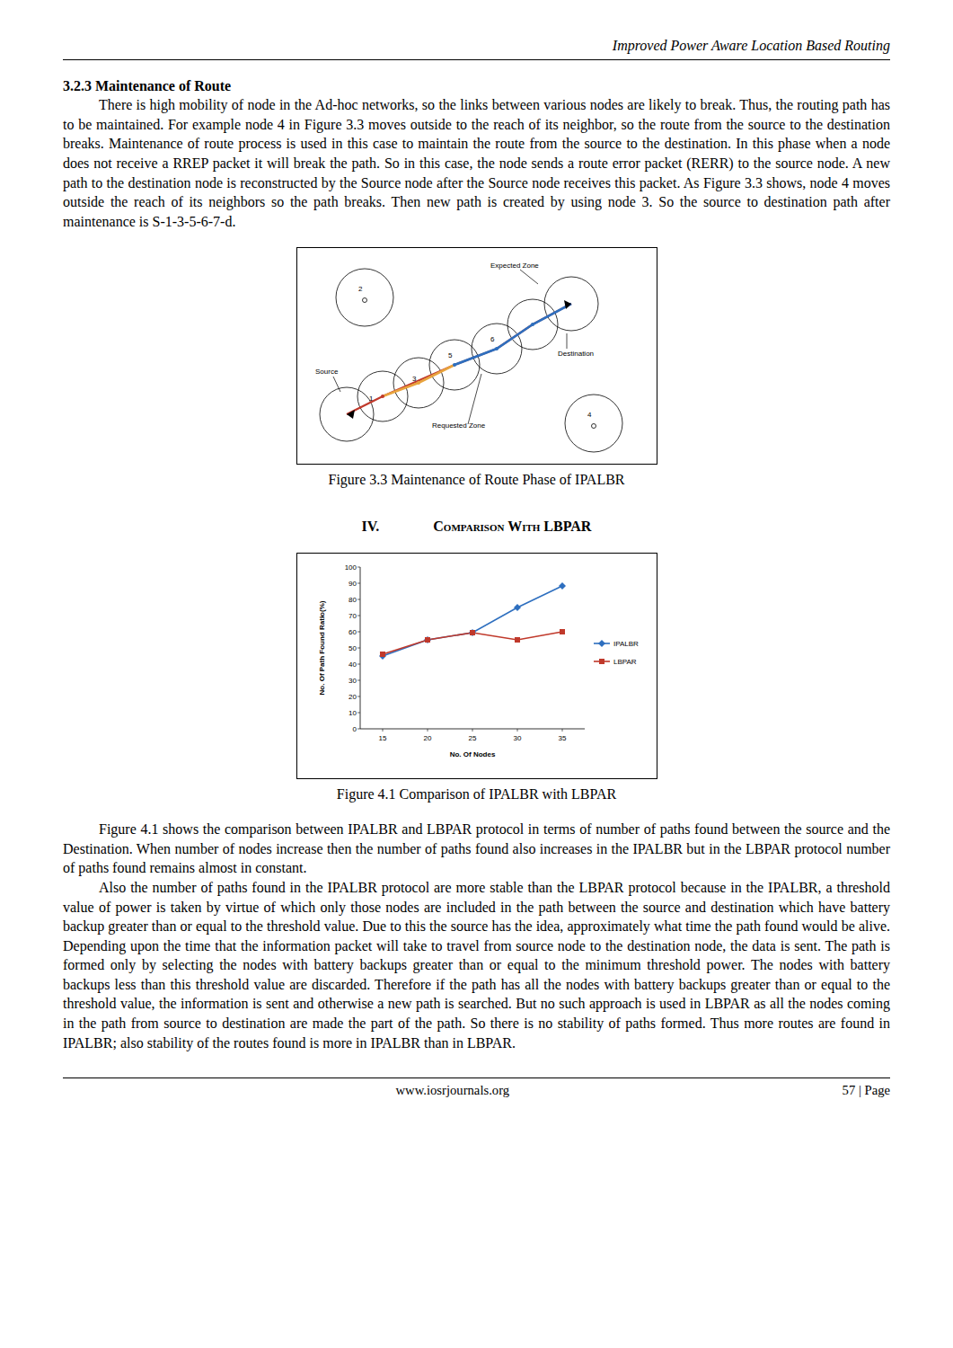Improved Power Aware Location Based Routing
3.2.3 Maintenance of Route
There is high mobility of node in the Ad-hoc networks, so the links between various nodes are likely to break. Thus, the routing path has to be maintained. For example node 4 in Figure 3.3 moves outside to the reach of its neighbor, so the route from the source to the destination breaks. Maintenance of route process is used in this case to maintain the route from the source to the destination. In this phase when a node does not receive a RREP packet it will break the path. So in this case, the node sends a route error packet (RERR) to the source node. A new path to the destination node is reconstructed by the Source node after the Source node receives this packet. As Figure 3.3 shows, node 4 moves outside the reach of its neighbors so the path breaks. Then new path is created by using node 3. So the source to destination path after maintenance is S-1-3-5-6-7-d.
Expected Zone 2 4 Source 1 3 5 6 Destination Requested Zone
Figure 3.3 Maintenance of Route Phase of IPALBR
IV. Comparison With LBPAR
100 90 80 70 60 50 40 30 20 10 0 15 20 25 30 35 No. Of Nodes No. Of Path Found Ratio(%) IPALBR LBPAR
Figure 4.1 Comparison of IPALBR with LBPAR
Figure 4.1 shows the comparison between IPALBR and LBPAR protocol in terms of number of paths found between the source and the Destination. When number of nodes increase then the number of paths found also increases in the IPALBR but in the LBPAR protocol number of paths found remains almost in constant.
Also the number of paths found in the IPALBR protocol are more stable than the LBPAR protocol because in the IPALBR, a threshold value of power is taken by virtue of which only those nodes are included in the path between the source and destination which have battery backup greater than or equal to the threshold value. Due to this the source has the idea, approximately what time the path found would be alive. Depending upon the time that the information packet will take to travel from source node to the destination node, the data is sent. The path is formed only by selecting the nodes with battery backups greater than or equal to the minimum threshold power. The nodes with battery backups less than this threshold value are discarded. Therefore if the path has all the nodes with battery backups greater than or equal to the threshold value, the information is sent and otherwise a new path is searched. But no such approach is used in LBPAR as all the nodes coming in the path from source to destination are made the part of the path. So there is no stability of paths formed. Thus more routes are found in IPALBR; also stability of the routes found is more in IPALBR than in LBPAR.
www.iosrjournals.org 57 | Page